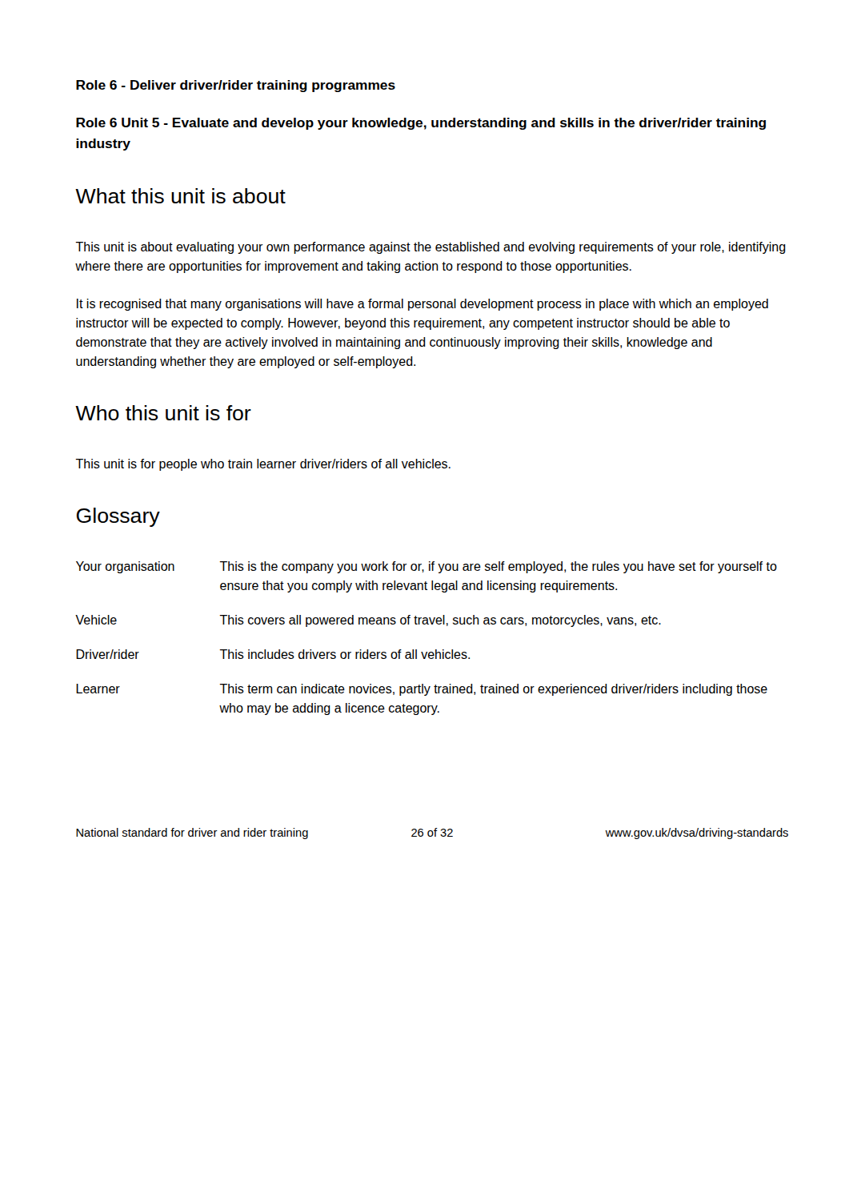Role 6 - Deliver driver/rider training programmes
Role 6 Unit 5 - Evaluate and develop your knowledge, understanding and skills in the driver/rider training industry
What this unit is about
This unit is about evaluating your own performance against the established and evolving requirements of your role, identifying where there are opportunities for improvement and taking action to respond to those opportunities.
It is recognised that many organisations will have a formal personal development process in place with which an employed instructor will be expected to comply. However, beyond this requirement, any competent instructor should be able to demonstrate that they are actively involved in maintaining and continuously improving their skills, knowledge and understanding whether they are employed or self-employed.
Who this unit is for
This unit is for people who train learner driver/riders of all vehicles.
Glossary
Your organisation
This is the company you work for or, if you are self employed, the rules you have set for yourself to ensure that you comply with relevant legal and licensing requirements.
Vehicle
This covers all powered means of travel, such as cars, motorcycles, vans, etc.
Driver/rider
This includes drivers or riders of all vehicles.
Learner
This term can indicate novices, partly trained, trained or experienced driver/riders including those who may be adding a licence category.
National standard for driver and rider training
26 of 32
www.gov.uk/dvsa/driving-standards